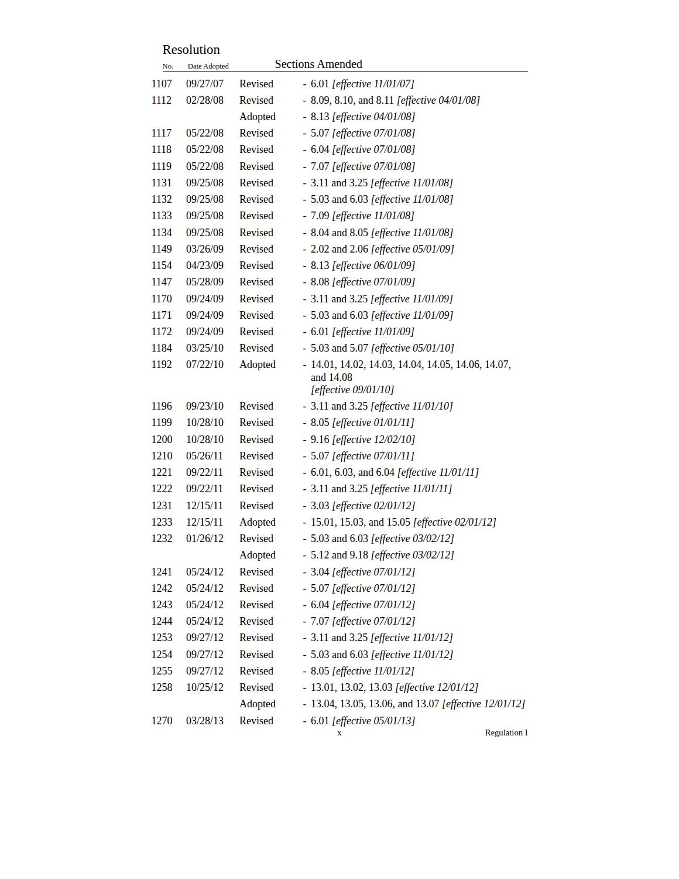Resolution
No.
Date Adopted
Sections Amended
| 1107 | 09/27/07 | Revised | - | 6.01 [effective 11/01/07] |
| 1112 | 02/28/08 | Revised | - | 8.09, 8.10, and 8.11 [effective 04/01/08] |
| | | Adopted | - | 8.13 [effective 04/01/08] |
| 1117 | 05/22/08 | Revised | - | 5.07 [effective 07/01/08] |
| 1118 | 05/22/08 | Revised | - | 6.04 [effective 07/01/08] |
| 1119 | 05/22/08 | Revised | - | 7.07 [effective 07/01/08] |
| 1131 | 09/25/08 | Revised | - | 3.11 and 3.25 [effective 11/01/08] |
| 1132 | 09/25/08 | Revised | - | 5.03 and 6.03 [effective 11/01/08] |
| 1133 | 09/25/08 | Revised | - | 7.09 [effective 11/01/08] |
| 1134 | 09/25/08 | Revised | - | 8.04 and 8.05 [effective 11/01/08] |
| 1149 | 03/26/09 | Revised | - | 2.02 and 2.06 [effective 05/01/09] |
| 1154 | 04/23/09 | Revised | - | 8.13 [effective 06/01/09] |
| 1147 | 05/28/09 | Revised | - | 8.08 [effective 07/01/09] |
| 1170 | 09/24/09 | Revised | - | 3.11 and 3.25 [effective 11/01/09] |
| 1171 | 09/24/09 | Revised | - | 5.03 and 6.03 [effective 11/01/09] |
| 1172 | 09/24/09 | Revised | - | 6.01 [effective 11/01/09] |
| 1184 | 03/25/10 | Revised | - | 5.03 and 5.07 [effective 05/01/10] |
| 1192 | 07/22/10 | Adopted | - | 14.01, 14.02, 14.03, 14.04, 14.05, 14.06, 14.07, and 14.08 [effective 09/01/10] |
| 1196 | 09/23/10 | Revised | - | 3.11 and 3.25 [effective 11/01/10] |
| 1199 | 10/28/10 | Revised | - | 8.05 [effective 01/01/11] |
| 1200 | 10/28/10 | Revised | - | 9.16 [effective 12/02/10] |
| 1210 | 05/26/11 | Revised | - | 5.07 [effective 07/01/11] |
| 1221 | 09/22/11 | Revised | - | 6.01, 6.03, and 6.04 [effective 11/01/11] |
| 1222 | 09/22/11 | Revised | - | 3.11 and 3.25 [effective 11/01/11] |
| 1231 | 12/15/11 | Revised | - | 3.03 [effective 02/01/12] |
| 1233 | 12/15/11 | Adopted | - | 15.01, 15.03, and 15.05 [effective 02/01/12] |
| 1232 | 01/26/12 | Revised | - | 5.03 and 6.03 [effective 03/02/12] |
| | | Adopted | - | 5.12 and 9.18 [effective 03/02/12] |
| 1241 | 05/24/12 | Revised | - | 3.04 [effective 07/01/12] |
| 1242 | 05/24/12 | Revised | - | 5.07 [effective 07/01/12] |
| 1243 | 05/24/12 | Revised | - | 6.04 [effective 07/01/12] |
| 1244 | 05/24/12 | Revised | - | 7.07 [effective 07/01/12] |
| 1253 | 09/27/12 | Revised | - | 3.11 and 3.25 [effective 11/01/12] |
| 1254 | 09/27/12 | Revised | - | 5.03 and 6.03 [effective 11/01/12] |
| 1255 | 09/27/12 | Revised | - | 8.05 [effective 11/01/12] |
| 1258 | 10/25/12 | Revised | - | 13.01, 13.02, 13.03 [effective 12/01/12] |
| | | Adopted | - | 13.04, 13.05, 13.06, and 13.07 [effective 12/01/12] |
| 1270 | 03/28/13 | Revised | - | 6.01 [effective 05/01/13] |
x
Regulation I